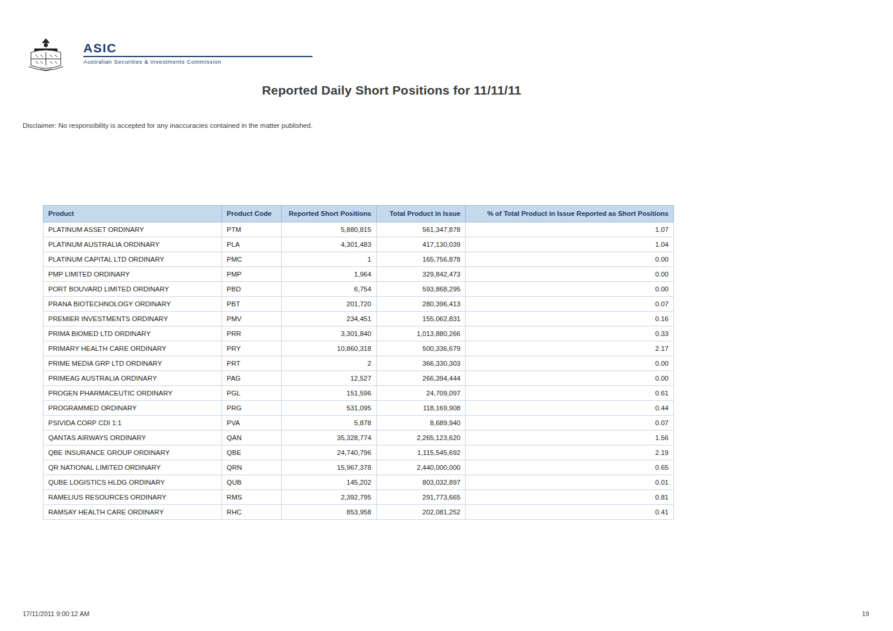ASIC
Australian Securities & Investments Commission
Reported Daily Short Positions for 11/11/11
Disclaimer: No responsibility is accepted for any inaccuracies contained in the matter published.
| Product | Product Code | Reported Short Positions | Total Product in Issue | % of Total Product in Issue Reported as Short Positions |
| --- | --- | --- | --- | --- |
| PLATINUM ASSET ORDINARY | PTM | 5,880,815 | 561,347,878 | 1.07 |
| PLATINUM AUSTRALIA ORDINARY | PLA | 4,301,483 | 417,130,039 | 1.04 |
| PLATINUM CAPITAL LTD ORDINARY | PMC | 1 | 165,756,878 | 0.00 |
| PMP LIMITED ORDINARY | PMP | 1,964 | 329,842,473 | 0.00 |
| PORT BOUVARD LIMITED ORDINARY | PBD | 6,754 | 593,868,295 | 0.00 |
| PRANA BIOTECHNOLOGY ORDINARY | PBT | 201,720 | 280,396,413 | 0.07 |
| PREMIER INVESTMENTS ORDINARY | PMV | 234,451 | 155,062,831 | 0.16 |
| PRIMA BIOMED LTD ORDINARY | PRR | 3,301,840 | 1,013,880,266 | 0.33 |
| PRIMARY HEALTH CARE ORDINARY | PRY | 10,860,318 | 500,336,679 | 2.17 |
| PRIME MEDIA GRP LTD ORDINARY | PRT | 2 | 366,330,303 | 0.00 |
| PRIMEAG AUSTRALIA ORDINARY | PAG | 12,527 | 266,394,444 | 0.00 |
| PROGEN PHARMACEUTIC ORDINARY | PGL | 151,596 | 24,709,097 | 0.61 |
| PROGRAMMED ORDINARY | PRG | 531,095 | 118,169,908 | 0.44 |
| PSIVIDA CORP CDI 1:1 | PVA | 5,878 | 8,689,940 | 0.07 |
| QANTAS AIRWAYS ORDINARY | QAN | 35,328,774 | 2,265,123,620 | 1.56 |
| QBE INSURANCE GROUP ORDINARY | QBE | 24,740,796 | 1,115,545,692 | 2.19 |
| QR NATIONAL LIMITED ORDINARY | QRN | 15,967,378 | 2,440,000,000 | 0.65 |
| QUBE LOGISTICS HLDG ORDINARY | QUB | 145,202 | 803,032,897 | 0.01 |
| RAMELIUS RESOURCES ORDINARY | RMS | 2,392,795 | 291,773,665 | 0.81 |
| RAMSAY HEALTH CARE ORDINARY | RHC | 853,958 | 202,081,252 | 0.41 |
17/11/2011 9:00:12 AM
19